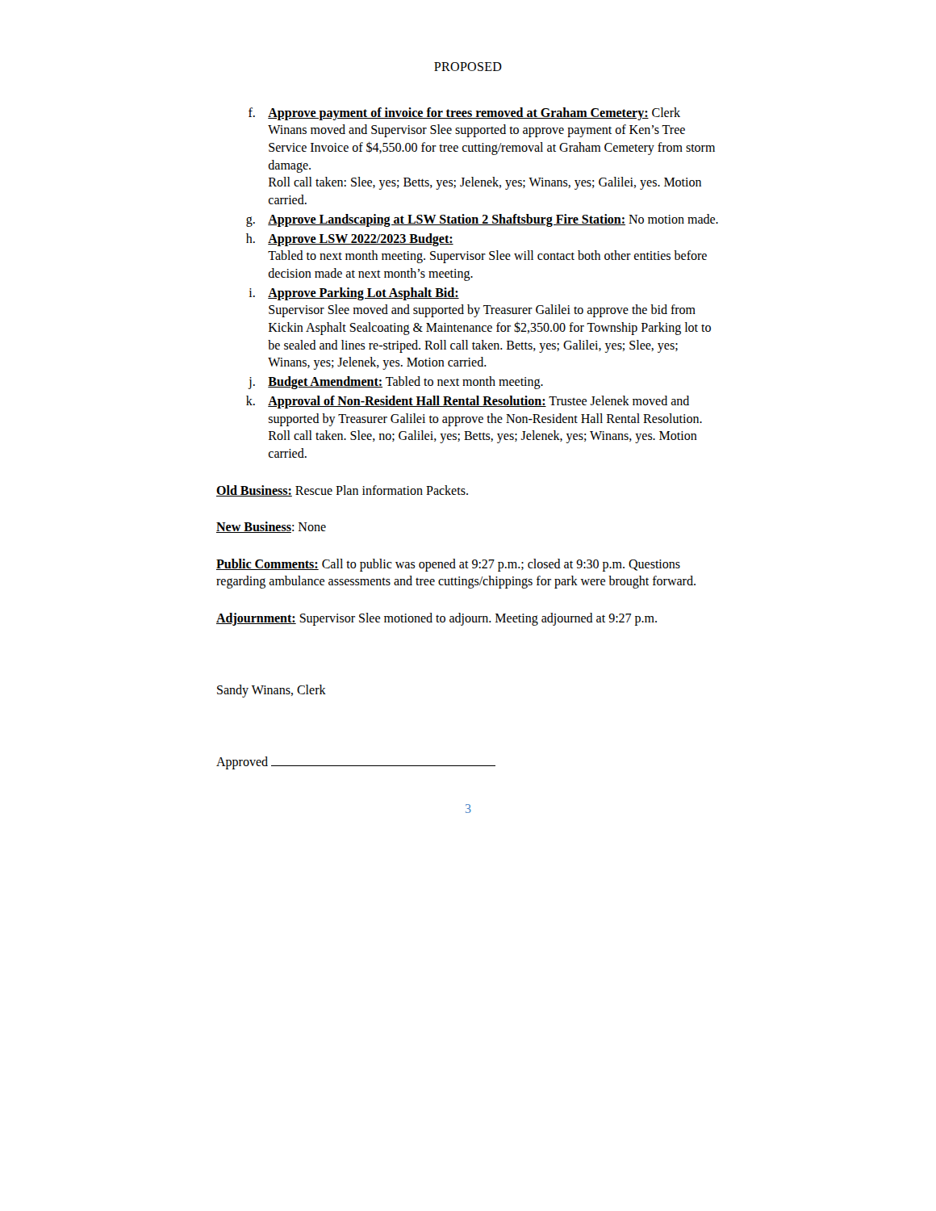PROPOSED
Approve payment of invoice for trees removed at Graham Cemetery: Clerk Winans moved and Supervisor Slee supported to approve payment of Ken’s Tree Service Invoice of $4,550.00 for tree cutting/removal at Graham Cemetery from storm damage.
Roll call taken: Slee, yes; Betts, yes; Jelenek, yes; Winans, yes; Galilei, yes. Motion carried.
Approve Landscaping at LSW Station 2 Shaftsburg Fire Station: No motion made.
Approve LSW 2022/2023 Budget:
Tabled to next month meeting. Supervisor Slee will contact both other entities before decision made at next month’s meeting.
Approve Parking Lot Asphalt Bid:
Supervisor Slee moved and supported by Treasurer Galilei to approve the bid from Kickin Asphalt Sealcoating & Maintenance for $2,350.00 for Township Parking lot to be sealed and lines re-striped. Roll call taken. Betts, yes; Galilei, yes; Slee, yes; Winans, yes; Jelenek, yes. Motion carried.
Budget Amendment: Tabled to next month meeting.
Approval of Non-Resident Hall Rental Resolution: Trustee Jelenek moved and supported by Treasurer Galilei to approve the Non-Resident Hall Rental Resolution. Roll call taken. Slee, no; Galilei, yes; Betts, yes; Jelenek, yes; Winans, yes. Motion carried.
Old Business: Rescue Plan information Packets.
New Business: None
Public Comments: Call to public was opened at 9:27 p.m.; closed at 9:30 p.m. Questions regarding ambulance assessments and tree cuttings/chippings for park were brought forward.
Adjournment: Supervisor Slee motioned to adjourn. Meeting adjourned at 9:27 p.m.
Sandy Winans, Clerk
Approved
3